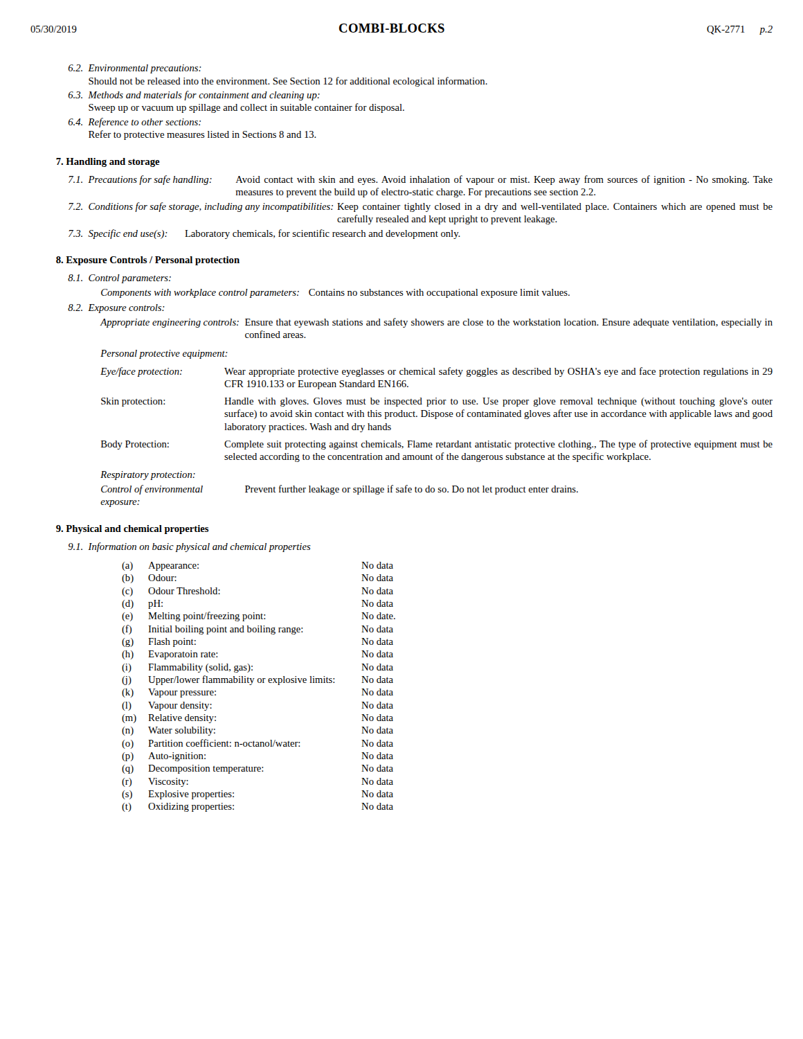05/30/2019 COMBI-BLOCKS QK-2771 p.2
6.2.
Environmental precautions:
Should not be released into the environment. See Section 12 for additional ecological information.
6.3.
Methods and materials for containment and cleaning up:
Sweep up or vacuum up spillage and collect in suitable container for disposal.
6.4.
Reference to other sections:
Refer to protective measures listed in Sections 8 and 13.
7. Handling and storage
7.1.
Precautions for safe handling:
Avoid contact with skin and eyes. Avoid inhalation of vapour or mist. Keep away from sources of ignition - No smoking. Take measures to prevent the build up of electro-static charge. For precautions see section 2.2.
7.2.
Conditions for safe storage, including any incompatibilities:
Keep container tightly closed in a dry and well-ventilated place. Containers which are opened must be carefully resealed and kept upright to prevent leakage.
7.3.
Specific end use(s):
Laboratory chemicals, for scientific research and development only.
8. Exposure Controls / Personal protection
8.1.
Control parameters:
Components with workplace control parameters:
Contains no substances with occupational exposure limit values.
8.2.
Exposure controls:
Appropriate engineering controls:
Ensure that eyewash stations and safety showers are close to the workstation location. Ensure adequate ventilation, especially in confined areas.
Personal protective equipment:
Eye/face protection:
Wear appropriate protective eyeglasses or chemical safety goggles as described by OSHA's eye and face protection regulations in 29 CFR 1910.133 or European Standard EN166.
Skin protection:
Handle with gloves. Gloves must be inspected prior to use. Use proper glove removal technique (without touching glove's outer surface) to avoid skin contact with this product. Dispose of contaminated gloves after use in accordance with applicable laws and good laboratory practices. Wash and dry hands
Body Protection:
Complete suit protecting against chemicals, Flame retardant antistatic protective clothing., The type of protective equipment must be selected according to the concentration and amount of the dangerous substance at the specific workplace.
Respiratory protection:
Control of environmental exposure:
Prevent further leakage or spillage if safe to do so. Do not let product enter drains.
9. Physical and chemical properties
9.1.
Information on basic physical and chemical properties
(a)
Appearance:
No data
(b)
Odour:
No data
(c)
Odour Threshold:
No data
(d)
pH:
No data
(e)
Melting point/freezing point:
No date.
(f)
Initial boiling point and boiling range:
No data
(g)
Flash point:
No data
(h)
Evaporatoin rate:
No data
(i)
Flammability (solid, gas):
No data
(j)
Upper/lower flammability or explosive limits:
No data
(k)
Vapour pressure:
No data
(l)
Vapour density:
No data
(m)
Relative density:
No data
(n)
Water solubility:
No data
(o)
Partition coefficient: n-octanol/water:
No data
(p)
Auto-ignition:
No data
(q)
Decomposition temperature:
No data
(r)
Viscosity:
No data
(s)
Explosive properties:
No data
(t)
Oxidizing properties:
No data